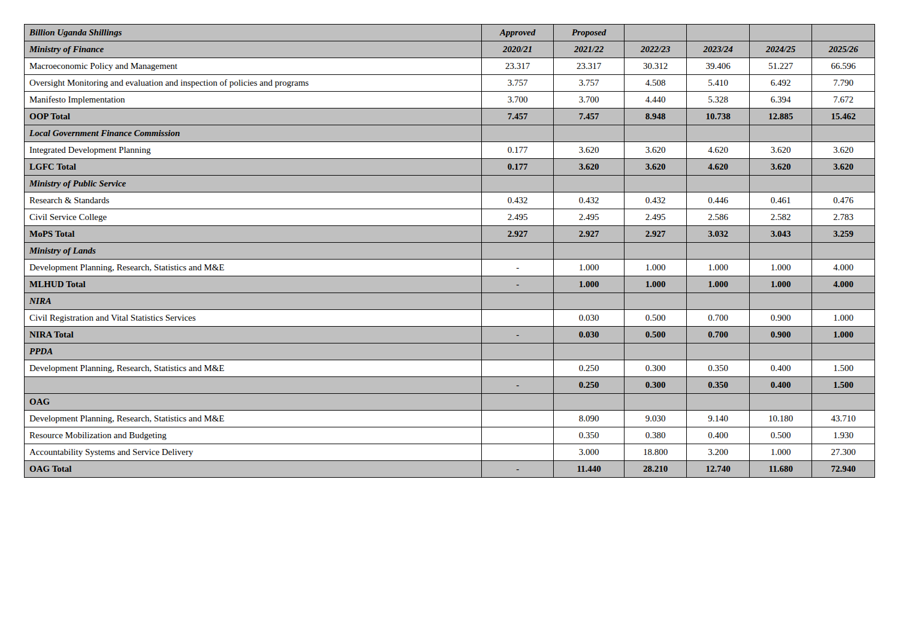| Billion Uganda Shillings | Approved | Proposed | | | | |
| --- | --- | --- | --- | --- | --- | --- |
| Ministry of Finance | 2020/21 | 2021/22 | 2022/23 | 2023/24 | 2024/25 | 2025/26 |
| Macroeconomic Policy and Management | 23.317 | 23.317 | 30.312 | 39.406 | 51.227 | 66.596 |
| Oversight Monitoring and evaluation and inspection of policies and programs | 3.757 | 3.757 | 4.508 | 5.410 | 6.492 | 7.790 |
| Manifesto Implementation | 3.700 | 3.700 | 4.440 | 5.328 | 6.394 | 7.672 |
| OOP Total | 7.457 | 7.457 | 8.948 | 10.738 | 12.885 | 15.462 |
| Local Government Finance Commission | | | | | | |
| Integrated Development Planning | 0.177 | 3.620 | 3.620 | 4.620 | 3.620 | 3.620 |
| LGFC Total | 0.177 | 3.620 | 3.620 | 4.620 | 3.620 | 3.620 |
| Ministry of Public Service | | | | | | |
| Research & Standards | 0.432 | 0.432 | 0.432 | 0.446 | 0.461 | 0.476 |
| Civil Service College | 2.495 | 2.495 | 2.495 | 2.586 | 2.582 | 2.783 |
| MoPS Total | 2.927 | 2.927 | 2.927 | 3.032 | 3.043 | 3.259 |
| Ministry of Lands | | | | | | |
| Development Planning, Research, Statistics and M&E | - | 1.000 | 1.000 | 1.000 | 1.000 | 4.000 |
| MLHUD Total | - | 1.000 | 1.000 | 1.000 | 1.000 | 4.000 |
| NIRA | | | | | | |
| Civil Registration and Vital Statistics Services | | 0.030 | 0.500 | 0.700 | 0.900 | 1.000 |
| NIRA Total | - | 0.030 | 0.500 | 0.700 | 0.900 | 1.000 |
| PPDA | | | | | | |
| Development Planning, Research, Statistics and M&E | | 0.250 | 0.300 | 0.350 | 0.400 | 1.500 |
| | - | 0.250 | 0.300 | 0.350 | 0.400 | 1.500 |
| OAG | | | | | | |
| Development Planning, Research, Statistics and M&E | | 8.090 | 9.030 | 9.140 | 10.180 | 43.710 |
| Resource Mobilization and Budgeting | | 0.350 | 0.380 | 0.400 | 0.500 | 1.930 |
| Accountability Systems and Service Delivery | | 3.000 | 18.800 | 3.200 | 1.000 | 27.300 |
| OAG Total | - | 11.440 | 28.210 | 12.740 | 11.680 | 72.940 |